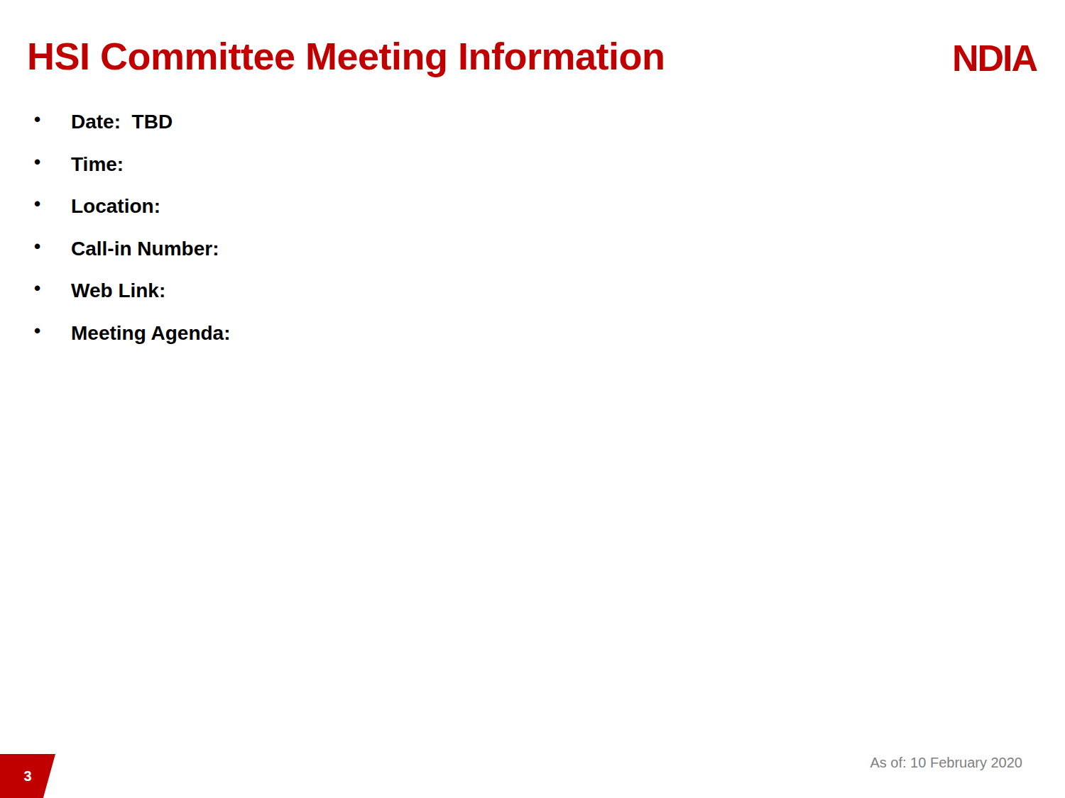HSI Committee Meeting Information
NDIA
Date: TBD
Time:
Location:
Call-in Number:
Web Link:
Meeting Agenda:
3
As of: 10 February 2020